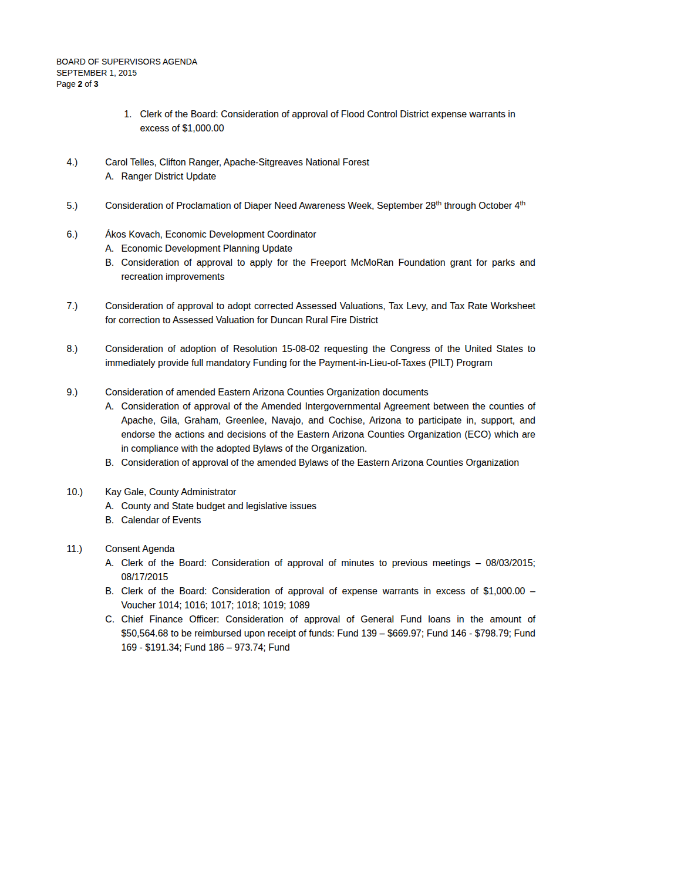BOARD OF SUPERVISORS AGENDA
SEPTEMBER 1, 2015
Page 2 of 3
1. Clerk of the Board: Consideration of approval of Flood Control District expense warrants in excess of $1,000.00
4.)
Carol Telles, Clifton Ranger, Apache-Sitgreaves National Forest
A. Ranger District Update
5.)
Consideration of Proclamation of Diaper Need Awareness Week, September 28th through October 4th
6.)
Ákos Kovach, Economic Development Coordinator
A. Economic Development Planning Update
B. Consideration of approval to apply for the Freeport McMoRan Foundation grant for parks and recreation improvements
7.)
Consideration of approval to adopt corrected Assessed Valuations, Tax Levy, and Tax Rate Worksheet for correction to Assessed Valuation for Duncan Rural Fire District
8.)
Consideration of adoption of Resolution 15-08-02 requesting the Congress of the United States to immediately provide full mandatory Funding for the Payment-in-Lieu-of-Taxes (PILT) Program
9.)
Consideration of amended Eastern Arizona Counties Organization documents
A. Consideration of approval of the Amended Intergovernmental Agreement between the counties of Apache, Gila, Graham, Greenlee, Navajo, and Cochise, Arizona to participate in, support, and endorse the actions and decisions of the Eastern Arizona Counties Organization (ECO) which are in compliance with the adopted Bylaws of the Organization.
B. Consideration of approval of the amended Bylaws of the Eastern Arizona Counties Organization
10.)
Kay Gale, County Administrator
A. County and State budget and legislative issues
B. Calendar of Events
11.)
Consent Agenda
A. Clerk of the Board: Consideration of approval of minutes to previous meetings – 08/03/2015; 08/17/2015
B. Clerk of the Board: Consideration of approval of expense warrants in excess of $1,000.00 – Voucher 1014; 1016; 1017; 1018; 1019; 1089
C. Chief Finance Officer: Consideration of approval of General Fund loans in the amount of $50,564.68 to be reimbursed upon receipt of funds: Fund 139 – $669.97; Fund 146 - $798.79; Fund 169 - $191.34; Fund 186 – 973.74; Fund